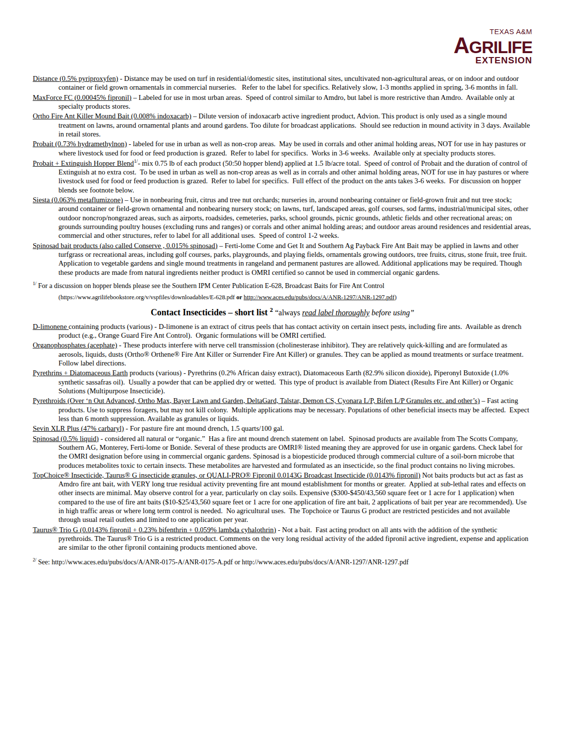TEXAS A&M
AGRILIFE
EXTENSION
Distance (0.5% pyriproxyfen) - Distance may be used on turf in residential/domestic sites, institutional sites, uncultivated non-agricultural areas, or on indoor and outdoor container or field grown ornamentals in commercial nurseries. Refer to the label for specifics. Relatively slow, 1-3 months applied in spring, 3-6 months in fall.
MaxForce FC (0.00045% fipronil) – Labeled for use in most urban areas. Speed of control similar to Amdro, but label is more restrictive than Amdro. Available only at specialty products stores.
Ortho Fire Ant Killer Mound Bait (0.008% indoxacarb) – Dilute version of indoxacarb active ingredient product, Advion. This product is only used as a single mound treatment on lawns, around ornamental plants and around gardens. Too dilute for broadcast applications. Should see reduction in mound activity in 3 days. Available in retail stores.
Probait (0.73% hydramethylnon) - labeled for use in urban as well as non-crop areas. May be used in corrals and other animal holding areas, NOT for use in hay pastures or where livestock used for food or feed production is grazed. Refer to label for specifics. Works in 3-6 weeks. Available only at specialty products stores.
Probait + Extinguish Hopper Blend1/- mix 0.75 lb of each product (50:50 hopper blend) applied at 1.5 lb/acre total. Speed of control of Probait and the duration of control of Extinguish at no extra cost. To be used in urban as well as non-crop areas as well as in corrals and other animal holding areas, NOT for use in hay pastures or where livestock used for food or feed production is grazed. Refer to label for specifics. Full effect of the product on the ants takes 3-6 weeks. For discussion on hopper blends see footnote below.
Siesta (0.063% metaflumizone) – Use in nonbearing fruit, citrus and tree nut orchards; nurseries in, around nonbearing container or field-grown fruit and nut tree stock; around container or field-grown ornamental and nonbearing nursery stock; on lawns, turf, landscaped areas, golf courses, sod farms, industrial/municipal sites, other outdoor noncrop/nongrazed areas, such as airports, roadsides, cemeteries, parks, school grounds, picnic grounds, athletic fields and other recreational areas; on grounds surrounding poultry houses (excluding runs and ranges) or corrals and other animal holding areas; and outdoor areas around residences and residential areas, commercial and other structures, refer to label for all additional uses. Speed of control 1-2 weeks.
Spinosad bait products (also called Conserve , 0.015% spinosad) – Ferti-lome Come and Get It and Southern Ag Payback Fire Ant Bait may be applied in lawns and other turfgrass or recreational areas, including golf courses, parks, playgrounds, and playing fields, ornamentals growing outdoors, tree fruits, citrus, stone fruit, tree fruit. Application to vegetable gardens and single mound treatments in rangeland and permanent pastures are allowed. Additional applications may be required. Though these products are made from natural ingredients neither product is OMRI certified so cannot be used in commercial organic gardens.
1/ For a discussion on hopper blends please see the Southern IPM Center Publication E-628, Broadcast Baits for Fire Ant Control
(https://www.agrilifebookstore.org/v/vspfiles/downloadables/E-628.pdf or http://www.aces.edu/pubs/docs/A/ANR-1297/ANR-1297.pdf)
Contact Insecticides – short list 2 “always read label thoroughly before using”
D-limonene containing products (various) - D-limonene is an extract of citrus peels that has contact activity on certain insect pests, including fire ants. Available as drench product (e.g., Orange Guard Fire Ant Control). Organic formulations will be OMRI certified.
Organophosphates (acephate) - These products interfere with nerve cell transmission (cholinesterase inhibitor). They are relatively quick-killing and are formulated as aerosols, liquids, dusts (Ortho® Orthene® Fire Ant Killer or Surrender Fire Ant Killer) or granules. They can be applied as mound treatments or surface treatment. Follow label directions.
Pyrethrins + Diatomaceous Earth products (various) - Pyrethrins (0.2% African daisy extract), Diatomaceous Earth (82.9% silicon dioxide), Piperonyl Butoxide (1.0% synthetic sassafras oil). Usually a powder that can be applied dry or wetted. This type of product is available from Diatect (Results Fire Ant Killer) or Organic Solutions (Multipurpose Insecticide).
Pyrethroids (Over ‘n Out Advanced, Ortho Max, Bayer Lawn and Garden, DeltaGard, Talstar, Demon CS, Cyonara L/P, Bifen L/P Granules etc. and other’s) – Fast acting products. Use to suppress foragers, but may not kill colony. Multiple applications may be necessary. Populations of other beneficial insects may be affected. Expect less than 6 month suppression. Available as granules or liquids.
Sevin XLR Plus (47% carbaryl) - For pasture fire ant mound drench, 1.5 quarts/100 gal.
Spinosad (0.5% liquid) - considered all natural or “organic.” Has a fire ant mound drench statement on label. Spinosad products are available from The Scotts Company, Southern AG, Monterey, Ferti-lome or Bonide. Several of these products are OMRI® listed meaning they are approved for use in organic gardens. Check label for the OMRI designation before using in commercial organic gardens. Spinosad is a biopesticide produced through commercial culture of a soil-born microbe that produces metabolites toxic to certain insects. These metabolites are harvested and formulated as an insecticide, so the final product contains no living microbes.
TopChoice® Insecticide, Taurus® G insecticide granules, or QUALI-PRO® Fipronil 0.0143G Broadcast Insecticide (0.0143% fipronil) Not baits products but act as fast as Amdro fire ant bait, with VERY long true residual activity preventing fire ant mound establishment for months or greater. Applied at sub-lethal rates and effects on other insects are minimal. May observe control for a year, particularly on clay soils. Expensive ($300-$450/43,560 square feet or 1 acre for 1 application) when compared to the use of fire ant baits ($10-$25/43,560 square feet or 1 acre for one application of fire ant bait, 2 applications of bait per year are recommended). Use in high traffic areas or where long term control is needed. No agricultural uses. The Topchoice or Taurus G product are restricted pesticides and not available through usual retail outlets and limited to one application per year.
Taurus® Trio G (0.0143% fipronil + 0.23% bifenthrin + 0.059% lambda cyhalothrin) - Not a bait. Fast acting product on all ants with the addition of the synthetic pyrethroids. The Taurus® Trio G is a restricted product. Comments on the very long residual activity of the added fipronil active ingredient, expense and application are similar to the other fipronil containing products mentioned above.
2/ See: http://www.aces.edu/pubs/docs/A/ANR-0175-A/ANR-0175-A.pdf or http://www.aces.edu/pubs/docs/A/ANR-1297/ANR-1297.pdf